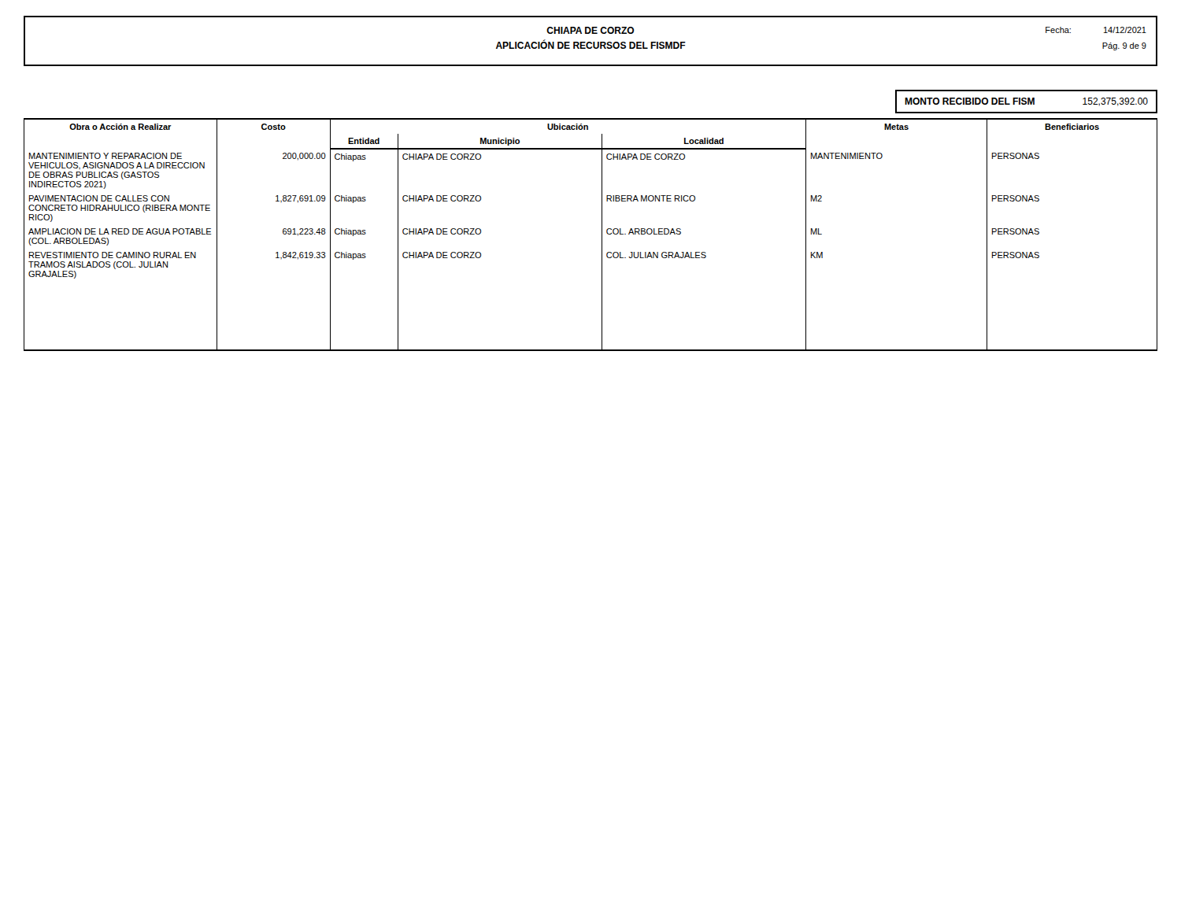Fecha: 14/12/2021
Pág. 9 de 9
CHIAPA DE CORZO
APLICACIÓN DE RECURSOS DEL FISMDF
MONTO RECIBIDO DEL FISM 152,375,392.00
| Obra o Acción a Realizar | Costo | Ubicación | Metas | Beneficiarios |
| --- | --- | --- | --- | --- |
| Entidad | Municipio | Localidad |
| MANTENIMIENTO Y REPARACION DE VEHICULOS, ASIGNADOS A LA DIRECCION DE OBRAS PUBLICAS (GASTOS INDIRECTOS 2021) | 200,000.00 | Chiapas | CHIAPA DE CORZO | CHIAPA DE CORZO | MANTENIMIENTO | PERSONAS |
| PAVIMENTACION DE CALLES CON CONCRETO HIDRAHULICO (RIBERA MONTE RICO) | 1,827,691.09 | Chiapas | CHIAPA DE CORZO | RIBERA MONTE RICO | M2 | PERSONAS |
| AMPLIACION DE LA RED DE AGUA POTABLE (COL. ARBOLEDAS) | 691,223.48 | Chiapas | CHIAPA DE CORZO | COL. ARBOLEDAS | ML | PERSONAS |
| REVESTIMIENTO DE CAMINO RURAL EN TRAMOS AISLADOS (COL. JULIAN GRAJALES) | 1,842,619.33 | Chiapas | CHIAPA DE CORZO | COL. JULIAN GRAJALES | KM | PERSONAS |